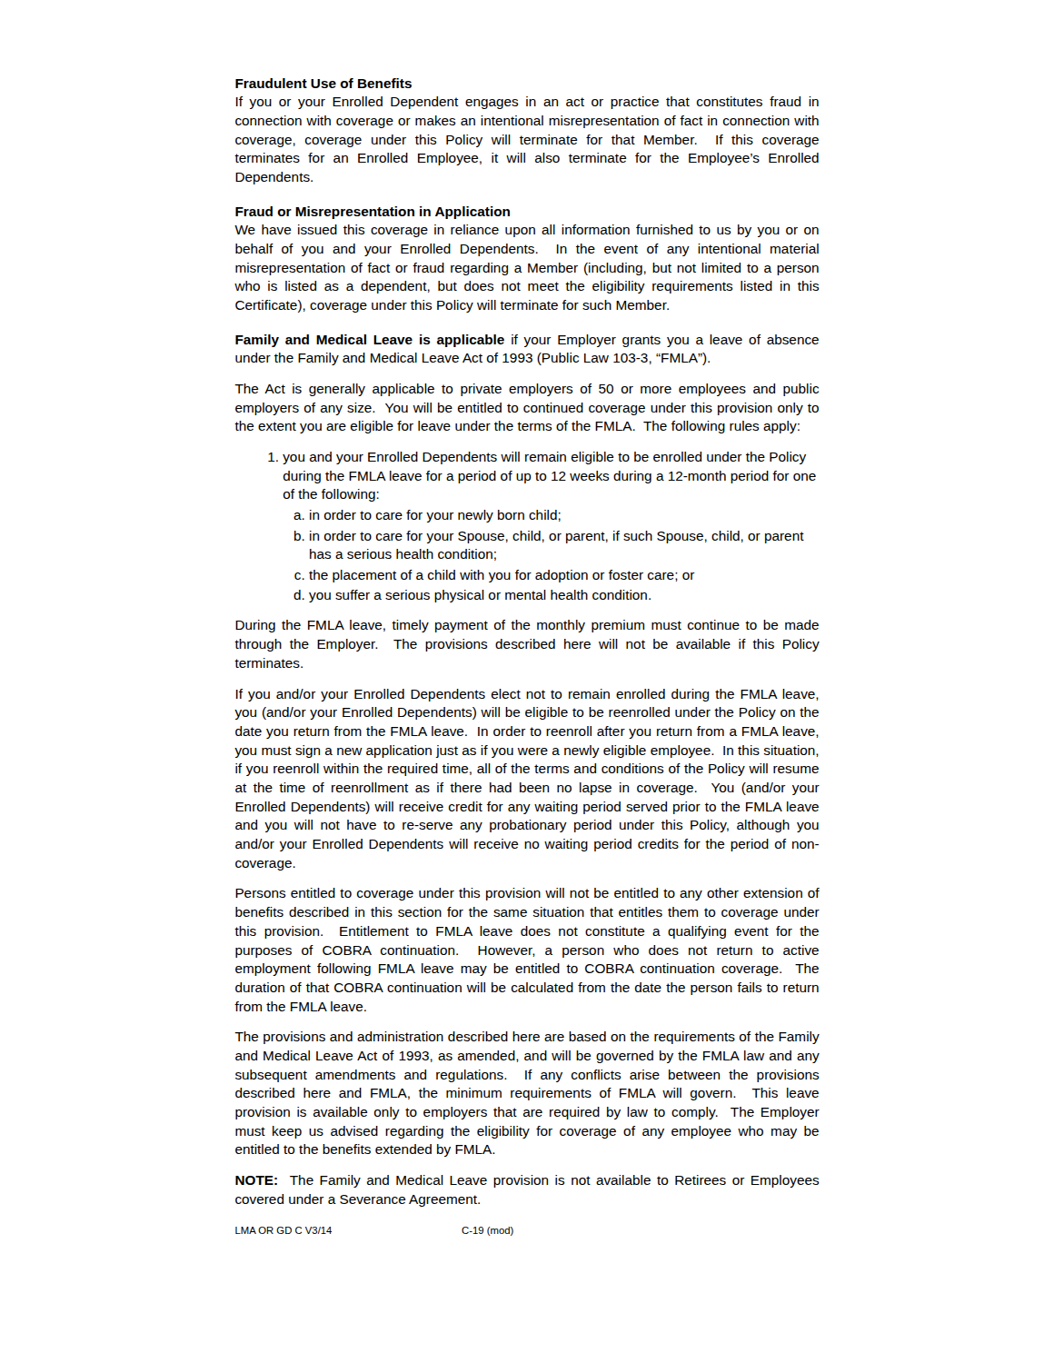Fraudulent Use of Benefits
If you or your Enrolled Dependent engages in an act or practice that constitutes fraud in connection with coverage or makes an intentional misrepresentation of fact in connection with coverage, coverage under this Policy will terminate for that Member. If this coverage terminates for an Enrolled Employee, it will also terminate for the Employee’s Enrolled Dependents.
Fraud or Misrepresentation in Application
We have issued this coverage in reliance upon all information furnished to us by you or on behalf of you and your Enrolled Dependents. In the event of any intentional material misrepresentation of fact or fraud regarding a Member (including, but not limited to a person who is listed as a dependent, but does not meet the eligibility requirements listed in this Certificate), coverage under this Policy will terminate for such Member.
Family and Medical Leave is applicable if your Employer grants you a leave of absence under the Family and Medical Leave Act of 1993 (Public Law 103-3, “FMLA”).
The Act is generally applicable to private employers of 50 or more employees and public employers of any size. You will be entitled to continued coverage under this provision only to the extent you are eligible for leave under the terms of the FMLA. The following rules apply:
you and your Enrolled Dependents will remain eligible to be enrolled under the Policy during the FMLA leave for a period of up to 12 weeks during a 12-month period for one of the following:
in order to care for your newly born child;
in order to care for your Spouse, child, or parent, if such Spouse, child, or parent has a serious health condition;
the placement of a child with you for adoption or foster care; or
you suffer a serious physical or mental health condition.
During the FMLA leave, timely payment of the monthly premium must continue to be made through the Employer. The provisions described here will not be available if this Policy terminates.
If you and/or your Enrolled Dependents elect not to remain enrolled during the FMLA leave, you (and/or your Enrolled Dependents) will be eligible to be reenrolled under the Policy on the date you return from the FMLA leave. In order to reenroll after you return from a FMLA leave, you must sign a new application just as if you were a newly eligible employee. In this situation, if you reenroll within the required time, all of the terms and conditions of the Policy will resume at the time of reenrollment as if there had been no lapse in coverage. You (and/or your Enrolled Dependents) will receive credit for any waiting period served prior to the FMLA leave and you will not have to re-serve any probationary period under this Policy, although you and/or your Enrolled Dependents will receive no waiting period credits for the period of non-coverage.
Persons entitled to coverage under this provision will not be entitled to any other extension of benefits described in this section for the same situation that entitles them to coverage under this provision. Entitlement to FMLA leave does not constitute a qualifying event for the purposes of COBRA continuation. However, a person who does not return to active employment following FMLA leave may be entitled to COBRA continuation coverage. The duration of that COBRA continuation will be calculated from the date the person fails to return from the FMLA leave.
The provisions and administration described here are based on the requirements of the Family and Medical Leave Act of 1993, as amended, and will be governed by the FMLA law and any subsequent amendments and regulations. If any conflicts arise between the provisions described here and FMLA, the minimum requirements of FMLA will govern. This leave provision is available only to employers that are required by law to comply. The Employer must keep us advised regarding the eligibility for coverage of any employee who may be entitled to the benefits extended by FMLA.
NOTE: The Family and Medical Leave provision is not available to Retirees or Employees covered under a Severance Agreement.
LMA OR GD C V3/14
C-19 (mod)